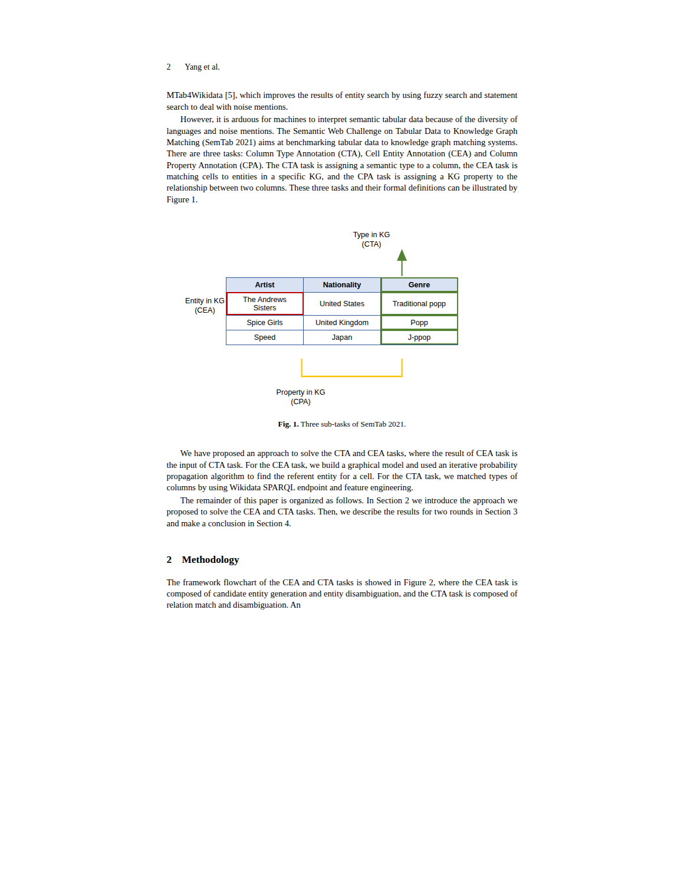2 Yang et al.
MTab4Wikidata [5], which improves the results of entity search by using fuzzy search and statement search to deal with noise mentions.
However, it is arduous for machines to interpret semantic tabular data because of the diversity of languages and noise mentions. The Semantic Web Challenge on Tabular Data to Knowledge Graph Matching (SemTab 2021) aims at benchmarking tabular data to knowledge graph matching systems. There are three tasks: Column Type Annotation (CTA), Cell Entity Annotation (CEA) and Column Property Annotation (CPA). The CTA task is assigning a semantic type to a column, the CEA task is matching cells to entities in a specific KG, and the CPA task is assigning a KG property to the relationship between two columns. These three tasks and their formal definitions can be illustrated by Figure 1.
Type in KG
(CTA)
Entity in KG
(CEA)
Property in KG
(CPA)
| Artist | Nationality | Genre |
| --- | --- | --- |
| The Andrews Sisters | United States | Traditional popp |
| Spice Girls | United Kingdom | Popp |
| Speed | Japan | J-ppop |
Fig. 1. Three sub-tasks of SemTab 2021.
We have proposed an approach to solve the CTA and CEA tasks, where the result of CEA task is the input of CTA task. For the CEA task, we build a graphical model and used an iterative probability propagation algorithm to find the referent entity for a cell. For the CTA task, we matched types of columns by using Wikidata SPARQL endpoint and feature engineering.
The remainder of this paper is organized as follows. In Section 2 we introduce the approach we proposed to solve the CEA and CTA tasks. Then, we describe the results for two rounds in Section 3 and make a conclusion in Section 4.
2 Methodology
The framework flowchart of the CEA and CTA tasks is showed in Figure 2, where the CEA task is composed of candidate entity generation and entity disambiguation, and the CTA task is composed of relation match and disambiguation. An